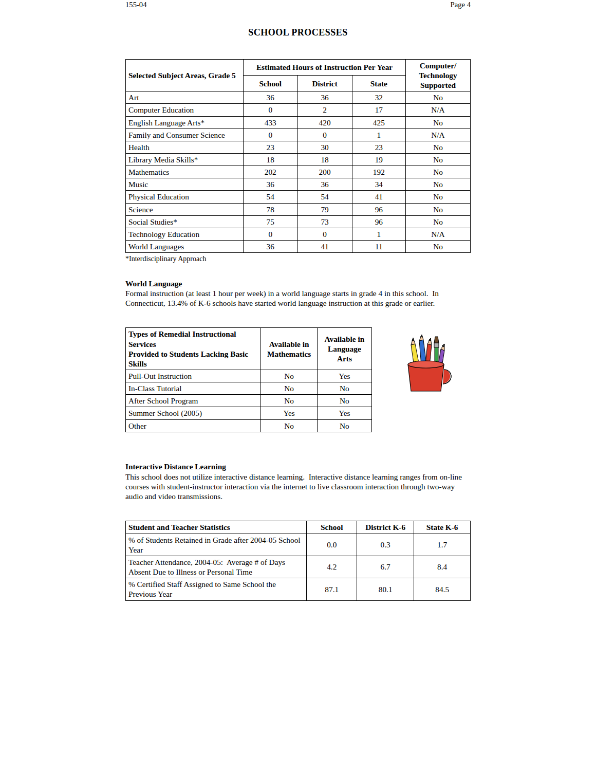155-04
Page 4
SCHOOL PROCESSES
| Selected Subject Areas, Grade 5 | Estimated Hours of Instruction Per Year | Computer/ Technology Supported |
| --- | --- | --- |
| School | District | State |
| Art | 36 | 36 | 32 | No |
| Computer Education | 0 | 2 | 17 | N/A |
| English Language Arts* | 433 | 420 | 425 | No |
| Family and Consumer Science | 0 | 0 | 1 | N/A |
| Health | 23 | 30 | 23 | No |
| Library Media Skills* | 18 | 18 | 19 | No |
| Mathematics | 202 | 200 | 192 | No |
| Music | 36 | 36 | 34 | No |
| Physical Education | 54 | 54 | 41 | No |
| Science | 78 | 79 | 96 | No |
| Social Studies* | 75 | 73 | 96 | No |
| Technology Education | 0 | 0 | 1 | N/A |
| World Languages | 36 | 41 | 11 | No |
*Interdisciplinary Approach
World Language
Formal instruction (at least 1 hour per week) in a world language starts in grade 4 in this school. In Connecticut, 13.4% of K-6 schools have started world language instruction at this grade or earlier.
| Types of Remedial Instructional Services Provided to Students Lacking Basic Skills | Available in Mathematics | Available in Language Arts |
| --- | --- | --- |
| Pull-Out Instruction | No | Yes |
| In-Class Tutorial | No | No |
| After School Program | No | No |
| Summer School (2005) | Yes | Yes |
| Other | No | No |
Interactive Distance Learning
This school does not utilize interactive distance learning. Interactive distance learning ranges from on-line courses with student-instructor interaction via the internet to live classroom interaction through two-way audio and video transmissions.
| Student and Teacher Statistics | School | District K-6 | State K-6 |
| --- | --- | --- | --- |
| % of Students Retained in Grade after 2004-05 School Year | 0.0 | 0.3 | 1.7 |
| Teacher Attendance, 2004-05: Average # of Days Absent Due to Illness or Personal Time | 4.2 | 6.7 | 8.4 |
| % Certified Staff Assigned to Same School the Previous Year | 87.1 | 80.1 | 84.5 |